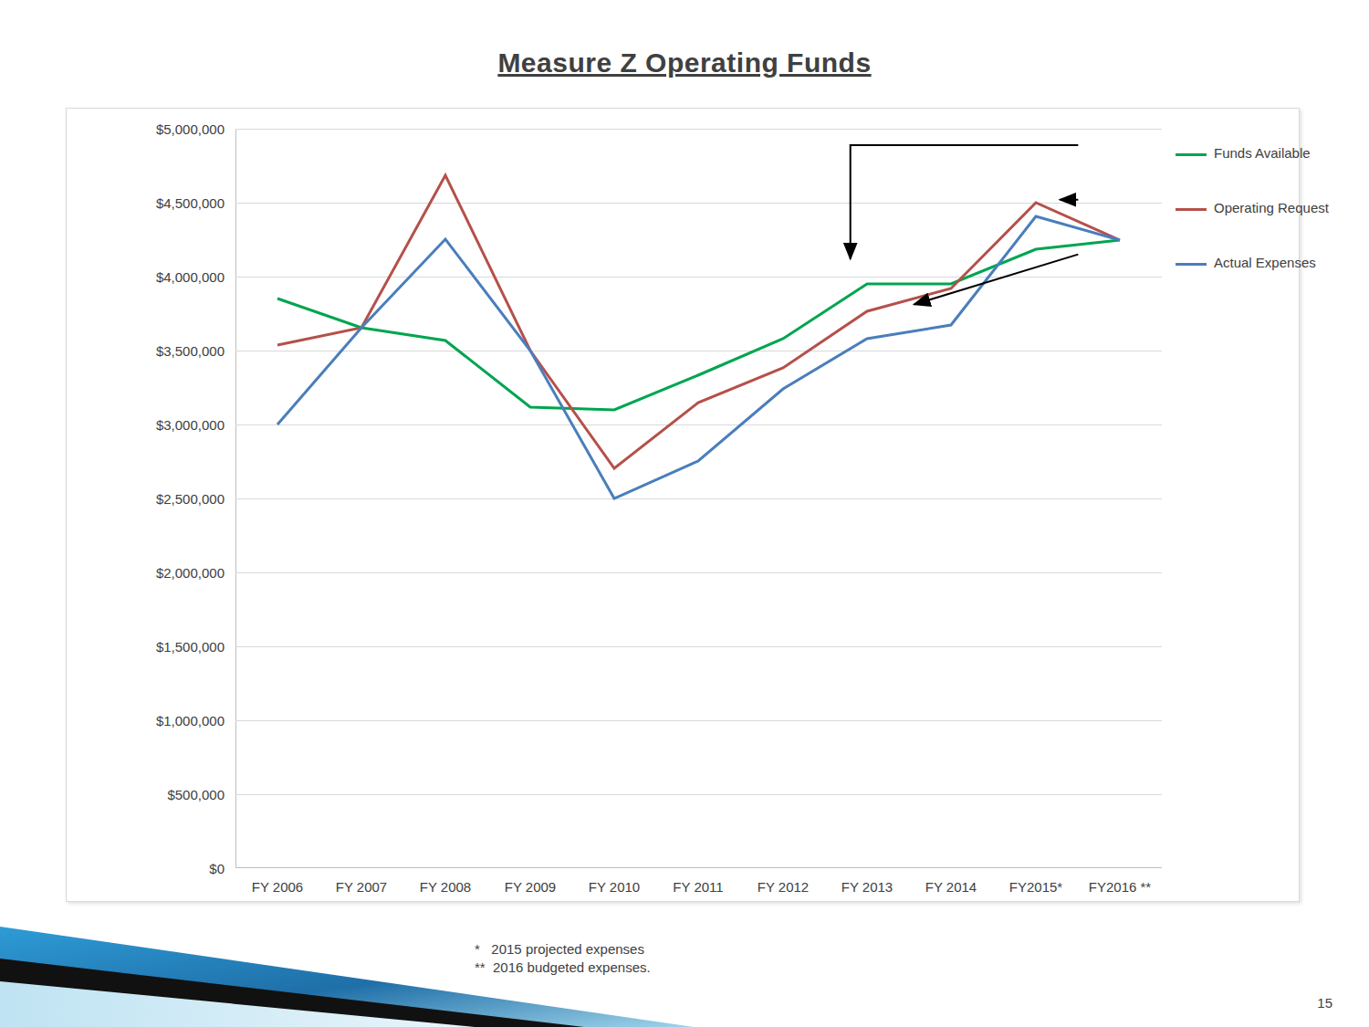Measure Z Operating Funds
Funds Available
Operating Request
Actual Expenses
$5,000,000
$4,500,000
$4,000,000
$3,500,000
$3,000,000
$2,500,000
$2,000,000
$1,500,000
$1,000,000
$500,000
$0
FY 2006
FY 2007
FY 2008
FY 2009
FY 2010
FY 2011
FY 2012
FY 2013
FY 2014
FY2015*
FY2016 **
* 2015 projected expenses
** 2016 budgeted expenses.
15